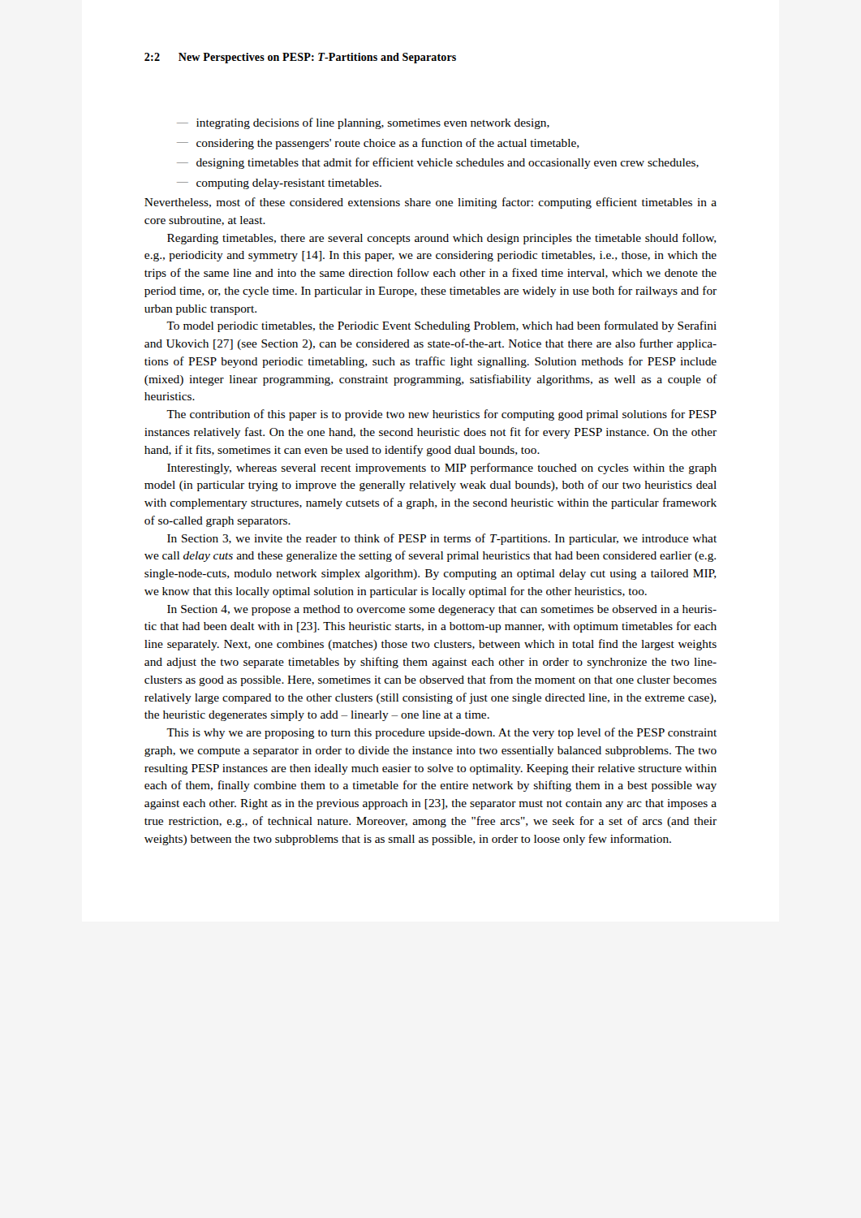2:2 New Perspectives on PESP: T-Partitions and Separators
integrating decisions of line planning, sometimes even network design,
considering the passengers' route choice as a function of the actual timetable,
designing timetables that admit for efficient vehicle schedules and occasionally even crew schedules,
computing delay-resistant timetables.
Nevertheless, most of these considered extensions share one limiting factor: computing efficient timetables in a core subroutine, at least.
Regarding timetables, there are several concepts around which design principles the timetable should follow, e.g., periodicity and symmetry [14]. In this paper, we are considering periodic timetables, i.e., those, in which the trips of the same line and into the same direction follow each other in a fixed time interval, which we denote the period time, or, the cycle time. In particular in Europe, these timetables are widely in use both for railways and for urban public transport.
To model periodic timetables, the Periodic Event Scheduling Problem, which had been formulated by Serafini and Ukovich [27] (see Section 2), can be considered as state-of-the-art. Notice that there are also further applications of PESP beyond periodic timetabling, such as traffic light signalling. Solution methods for PESP include (mixed) integer linear programming, constraint programming, satisfiability algorithms, as well as a couple of heuristics.
The contribution of this paper is to provide two new heuristics for computing good primal solutions for PESP instances relatively fast. On the one hand, the second heuristic does not fit for every PESP instance. On the other hand, if it fits, sometimes it can even be used to identify good dual bounds, too.
Interestingly, whereas several recent improvements to MIP performance touched on cycles within the graph model (in particular trying to improve the generally relatively weak dual bounds), both of our two heuristics deal with complementary structures, namely cutsets of a graph, in the second heuristic within the particular framework of so-called graph separators.
In Section 3, we invite the reader to think of PESP in terms of T-partitions. In particular, we introduce what we call delay cuts and these generalize the setting of several primal heuristics that had been considered earlier (e.g. single-node-cuts, modulo network simplex algorithm). By computing an optimal delay cut using a tailored MIP, we know that this locally optimal solution in particular is locally optimal for the other heuristics, too.
In Section 4, we propose a method to overcome some degeneracy that can sometimes be observed in a heuristic that had been dealt with in [23]. This heuristic starts, in a bottom-up manner, with optimum timetables for each line separately. Next, one combines (matches) those two clusters, between which in total find the largest weights and adjust the two separate timetables by shifting them against each other in order to synchronize the two line-clusters as good as possible. Here, sometimes it can be observed that from the moment on that one cluster becomes relatively large compared to the other clusters (still consisting of just one single directed line, in the extreme case), the heuristic degenerates simply to add – linearly – one line at a time.
This is why we are proposing to turn this procedure upside-down. At the very top level of the PESP constraint graph, we compute a separator in order to divide the instance into two essentially balanced subproblems. The two resulting PESP instances are then ideally much easier to solve to optimality. Keeping their relative structure within each of them, finally combine them to a timetable for the entire network by shifting them in a best possible way against each other. Right as in the previous approach in [23], the separator must not contain any arc that imposes a true restriction, e.g., of technical nature. Moreover, among the "free arcs", we seek for a set of arcs (and their weights) between the two subproblems that is as small as possible, in order to loose only few information.